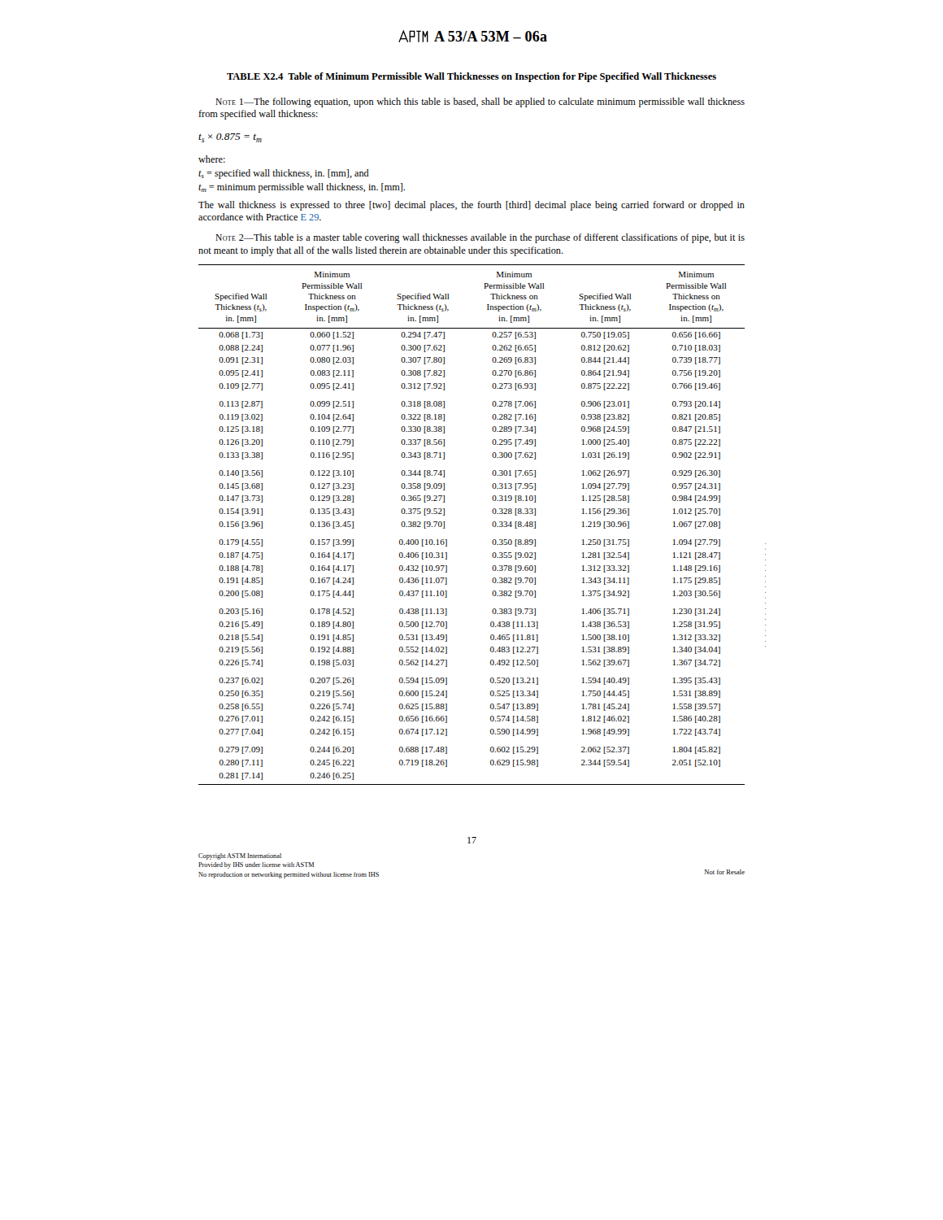A 53/A 53M – 06a
TABLE X2.4 Table of Minimum Permissible Wall Thicknesses on Inspection for Pipe Specified Wall Thicknesses
Note 1—The following equation, upon which this table is based, shall be applied to calculate minimum permissible wall thickness from specified wall thickness:
ts × 0.875 = tm
where:
ts = specified wall thickness, in. [mm], and
tm = minimum permissible wall thickness, in. [mm].
The wall thickness is expressed to three [two] decimal places, the fourth [third] decimal place being carried forward or dropped in accordance with Practice E 29.
Note 2—This table is a master table covering wall thicknesses available in the purchase of different classifications of pipe, but it is not meant to imply that all of the walls listed therein are obtainable under this specification.
| Specified Wall Thickness ( t s ), in. [mm] | Minimum Permissible Wall Thickness on Inspection ( t m ), in. [mm] | Specified Wall Thickness ( t s ), in. [mm] | Minimum Permissible Wall Thickness on Inspection ( t m ), in. [mm] | Specified Wall Thickness ( t s ), in. [mm] | Minimum Permissible Wall Thickness on Inspection ( t m ), in. [mm] |
| --- | --- | --- | --- | --- | --- |
| 0.068 [1.73] | 0.060 [1.52] | 0.294 [7.47] | 0.257 [6.53] | 0.750 [19.05] | 0.656 [16.66] |
| 0.088 [2.24] | 0.077 [1.96] | 0.300 [7.62] | 0.262 [6.65] | 0.812 [20.62] | 0.710 [18.03] |
| 0.091 [2.31] | 0.080 [2.03] | 0.307 [7.80] | 0.269 [6.83] | 0.844 [21.44] | 0.739 [18.77] |
| 0.095 [2.41] | 0.083 [2.11] | 0.308 [7.82] | 0.270 [6.86] | 0.864 [21.94] | 0.756 [19.20] |
| 0.109 [2.77] | 0.095 [2.41] | 0.312 [7.92] | 0.273 [6.93] | 0.875 [22.22] | 0.766 [19.46] |
| 0.113 [2.87] | 0.099 [2.51] | 0.318 [8.08] | 0.278 [7.06] | 0.906 [23.01] | 0.793 [20.14] |
| 0.119 [3.02] | 0.104 [2.64] | 0.322 [8.18] | 0.282 [7.16] | 0.938 [23.82] | 0.821 [20.85] |
| 0.125 [3.18] | 0.109 [2.77] | 0.330 [8.38] | 0.289 [7.34] | 0.968 [24.59] | 0.847 [21.51] |
| 0.126 [3.20] | 0.110 [2.79] | 0.337 [8.56] | 0.295 [7.49] | 1.000 [25.40] | 0.875 [22.22] |
| 0.133 [3.38] | 0.116 [2.95] | 0.343 [8.71] | 0.300 [7.62] | 1.031 [26.19] | 0.902 [22.91] |
| 0.140 [3.56] | 0.122 [3.10] | 0.344 [8.74] | 0.301 [7.65] | 1.062 [26.97] | 0.929 [26.30] |
| 0.145 [3.68] | 0.127 [3.23] | 0.358 [9.09] | 0.313 [7.95] | 1.094 [27.79] | 0.957 [24.31] |
| 0.147 [3.73] | 0.129 [3.28] | 0.365 [9.27] | 0.319 [8.10] | 1.125 [28.58] | 0.984 [24.99] |
| 0.154 [3.91] | 0.135 [3.43] | 0.375 [9.52] | 0.328 [8.33] | 1.156 [29.36] | 1.012 [25.70] |
| 0.156 [3.96] | 0.136 [3.45] | 0.382 [9.70] | 0.334 [8.48] | 1.219 [30.96] | 1.067 [27.08] |
| 0.179 [4.55] | 0.157 [3.99] | 0.400 [10.16] | 0.350 [8.89] | 1.250 [31.75] | 1.094 [27.79] |
| 0.187 [4.75] | 0.164 [4.17] | 0.406 [10.31] | 0.355 [9.02] | 1.281 [32.54] | 1.121 [28.47] |
| 0.188 [4.78] | 0.164 [4.17] | 0.432 [10.97] | 0.378 [9.60] | 1.312 [33.32] | 1.148 [29.16] |
| 0.191 [4.85] | 0.167 [4.24] | 0.436 [11.07] | 0.382 [9.70] | 1.343 [34.11] | 1.175 [29.85] |
| 0.200 [5.08] | 0.175 [4.44] | 0.437 [11.10] | 0.382 [9.70] | 1.375 [34.92] | 1.203 [30.56] |
| 0.203 [5.16] | 0.178 [4.52] | 0.438 [11.13] | 0.383 [9.73] | 1.406 [35.71] | 1.230 [31.24] |
| 0.216 [5.49] | 0.189 [4.80] | 0.500 [12.70] | 0.438 [11.13] | 1.438 [36.53] | 1.258 [31.95] |
| 0.218 [5.54] | 0.191 [4.85] | 0.531 [13.49] | 0.465 [11.81] | 1.500 [38.10] | 1.312 [33.32] |
| 0.219 [5.56] | 0.192 [4.88] | 0.552 [14.02] | 0.483 [12.27] | 1.531 [38.89] | 1.340 [34.04] |
| 0.226 [5.74] | 0.198 [5.03] | 0.562 [14.27] | 0.492 [12.50] | 1.562 [39.67] | 1.367 [34.72] |
| 0.237 [6.02] | 0.207 [5.26] | 0.594 [15.09] | 0.520 [13.21] | 1.594 [40.49] | 1.395 [35.43] |
| 0.250 [6.35] | 0.219 [5.56] | 0.600 [15.24] | 0.525 [13.34] | 1.750 [44.45] | 1.531 [38.89] |
| 0.258 [6.55] | 0.226 [5.74] | 0.625 [15.88] | 0.547 [13.89] | 1.781 [45.24] | 1.558 [39.57] |
| 0.276 [7.01] | 0.242 [6.15] | 0.656 [16.66] | 0.574 [14.58] | 1.812 [46.02] | 1.586 [40.28] |
| 0.277 [7.04] | 0.242 [6.15] | 0.674 [17.12] | 0.590 [14.99] | 1.968 [49.99] | 1.722 [43.74] |
| 0.279 [7.09] | 0.244 [6.20] | 0.688 [17.48] | 0.602 [15.29] | 2.062 [52.37] | 1.804 [45.82] |
| 0.280 [7.11] | 0.245 [6.22] | 0.719 [18.26] | 0.629 [15.98] | 2.344 [59.54] | 2.051 [52.10] |
| 0.281 [7.14] | 0.246 [6.25] | | | | |
· · · · · · · · · · · · · · · · · · · ·
17
Copyright ASTM International
Provided by IHS under license with ASTM
No reproduction or networking permitted without license from IHS
Not for Resale